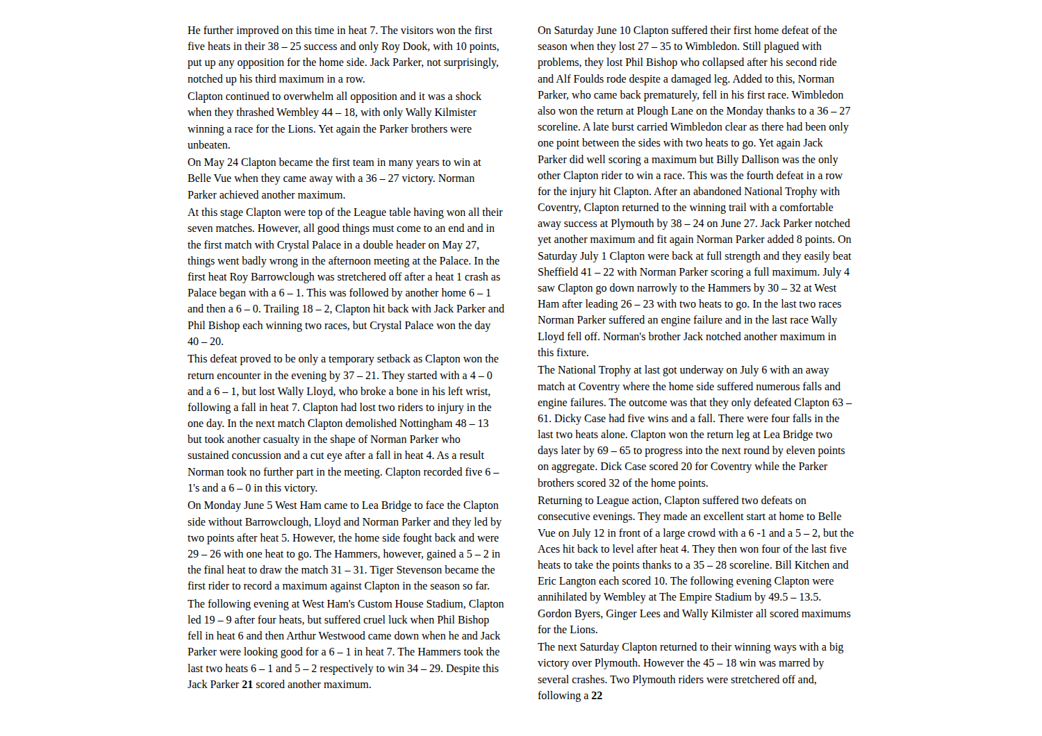He further improved on this time in heat 7. The visitors won the first five heats in their 38 – 25 success and only Roy Dook, with 10 points, put up any opposition for the home side. Jack Parker, not surprisingly, notched up his third maximum in a row.
Clapton continued to overwhelm all opposition and it was a shock when they thrashed Wembley 44 – 18, with only Wally Kilmister winning a race for the Lions. Yet again the Parker brothers were unbeaten.
On May 24 Clapton became the first team in many years to win at Belle Vue when they came away with a 36 – 27 victory. Norman Parker achieved another maximum.
At this stage Clapton were top of the League table having won all their seven matches. However, all good things must come to an end and in the first match with Crystal Palace in a double header on May 27, things went badly wrong in the afternoon meeting at the Palace. In the first heat Roy Barrowclough was stretchered off after a heat 1 crash as Palace began with a 6 – 1. This was followed by another home 6 – 1 and then a 6 – 0. Trailing 18 – 2, Clapton hit back with Jack Parker and Phil Bishop each winning two races, but Crystal Palace won the day 40 – 20.
This defeat proved to be only a temporary setback as Clapton won the return encounter in the evening by 37 – 21. They started with a 4 – 0 and a 6 – 1, but lost Wally Lloyd, who broke a bone in his left wrist, following a fall in heat 7. Clapton had lost two riders to injury in the one day. In the next match Clapton demolished Nottingham 48 – 13 but took another casualty in the shape of Norman Parker who sustained concussion and a cut eye after a fall in heat 4. As a result Norman took no further part in the meeting. Clapton recorded five 6 – 1's and a 6 – 0 in this victory.
On Monday June 5 West Ham came to Lea Bridge to face the Clapton side without Barrowclough, Lloyd and Norman Parker and they led by two points after heat 5. However, the home side fought back and were 29 – 26 with one heat to go. The Hammers, however, gained a 5 – 2 in the final heat to draw the match 31 – 31. Tiger Stevenson became the first rider to record a maximum against Clapton in the season so far.
The following evening at West Ham's Custom House Stadium, Clapton led 19 – 9 after four heats, but suffered cruel luck when Phil Bishop fell in heat 6 and then Arthur Westwood came down when he and Jack Parker were looking good for a 6 – 1 in heat 7. The Hammers took the last two heats 6 – 1 and 5 – 2 respectively to win 34 – 29. Despite this Jack Parker 21 scored another maximum.
On Saturday June 10 Clapton suffered their first home defeat of the season when they lost 27 – 35 to Wimbledon. Still plagued with problems, they lost Phil Bishop who collapsed after his second ride and Alf Foulds rode despite a damaged leg. Added to this, Norman Parker, who came back prematurely, fell in his first race. Wimbledon also won the return at Plough Lane on the Monday thanks to a 36 – 27 scoreline. A late burst carried Wimbledon clear as there had been only one point between the sides with two heats to go. Yet again Jack Parker did well scoring a maximum but Billy Dallison was the only other Clapton rider to win a race. This was the fourth defeat in a row for the injury hit Clapton. After an abandoned National Trophy with Coventry, Clapton returned to the winning trail with a comfortable away success at Plymouth by 38 – 24 on June 27. Jack Parker notched yet another maximum and fit again Norman Parker added 8 points. On Saturday July 1 Clapton were back at full strength and they easily beat Sheffield 41 – 22 with Norman Parker scoring a full maximum. July 4 saw Clapton go down narrowly to the Hammers by 30 – 32 at West Ham after leading 26 – 23 with two heats to go. In the last two races Norman Parker suffered an engine failure and in the last race Wally Lloyd fell off. Norman's brother Jack notched another maximum in this fixture.
The National Trophy at last got underway on July 6 with an away match at Coventry where the home side suffered numerous falls and engine failures. The outcome was that they only defeated Clapton 63 – 61. Dicky Case had five wins and a fall. There were four falls in the last two heats alone. Clapton won the return leg at Lea Bridge two days later by 69 – 65 to progress into the next round by eleven points on aggregate. Dick Case scored 20 for Coventry while the Parker brothers scored 32 of the home points.
Returning to League action, Clapton suffered two defeats on consecutive evenings. They made an excellent start at home to Belle Vue on July 12 in front of a large crowd with a 6 -1 and a 5 – 2, but the Aces hit back to level after heat 4. They then won four of the last five heats to take the points thanks to a 35 – 28 scoreline. Bill Kitchen and Eric Langton each scored 10. The following evening Clapton were annihilated by Wembley at The Empire Stadium by 49.5 – 13.5. Gordon Byers, Ginger Lees and Wally Kilmister all scored maximums for the Lions.
The next Saturday Clapton returned to their winning ways with a big victory over Plymouth. However the 45 – 18 win was marred by several crashes. Two Plymouth riders were stretchered off and, following a 22